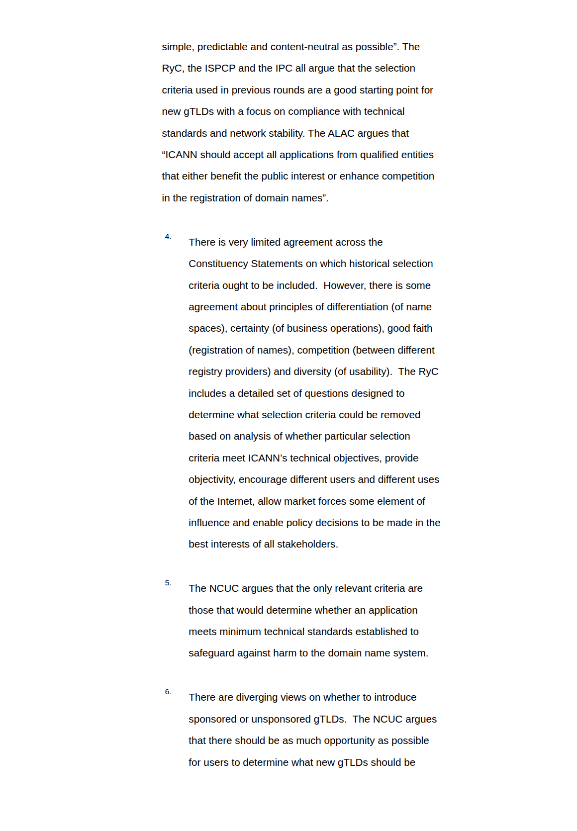simple, predictable and content-neutral as possible”. The RyC, the ISPCP and the IPC all argue that the selection criteria used in previous rounds are a good starting point for new gTLDs with a focus on compliance with technical standards and network stability. The ALAC argues that “ICANN should accept all applications from qualified entities that either benefit the public interest or enhance competition in the registration of domain names”.
There is very limited agreement across the Constituency Statements on which historical selection criteria ought to be included. However, there is some agreement about principles of differentiation (of name spaces), certainty (of business operations), good faith (registration of names), competition (between different registry providers) and diversity (of usability). The RyC includes a detailed set of questions designed to determine what selection criteria could be removed based on analysis of whether particular selection criteria meet ICANN’s technical objectives, provide objectivity, encourage different users and different uses of the Internet, allow market forces some element of influence and enable policy decisions to be made in the best interests of all stakeholders.
The NCUC argues that the only relevant criteria are those that would determine whether an application meets minimum technical standards established to safeguard against harm to the domain name system.
There are diverging views on whether to introduce sponsored or unsponsored gTLDs. The NCUC argues that there should be as much opportunity as possible for users to determine what new gTLDs should be